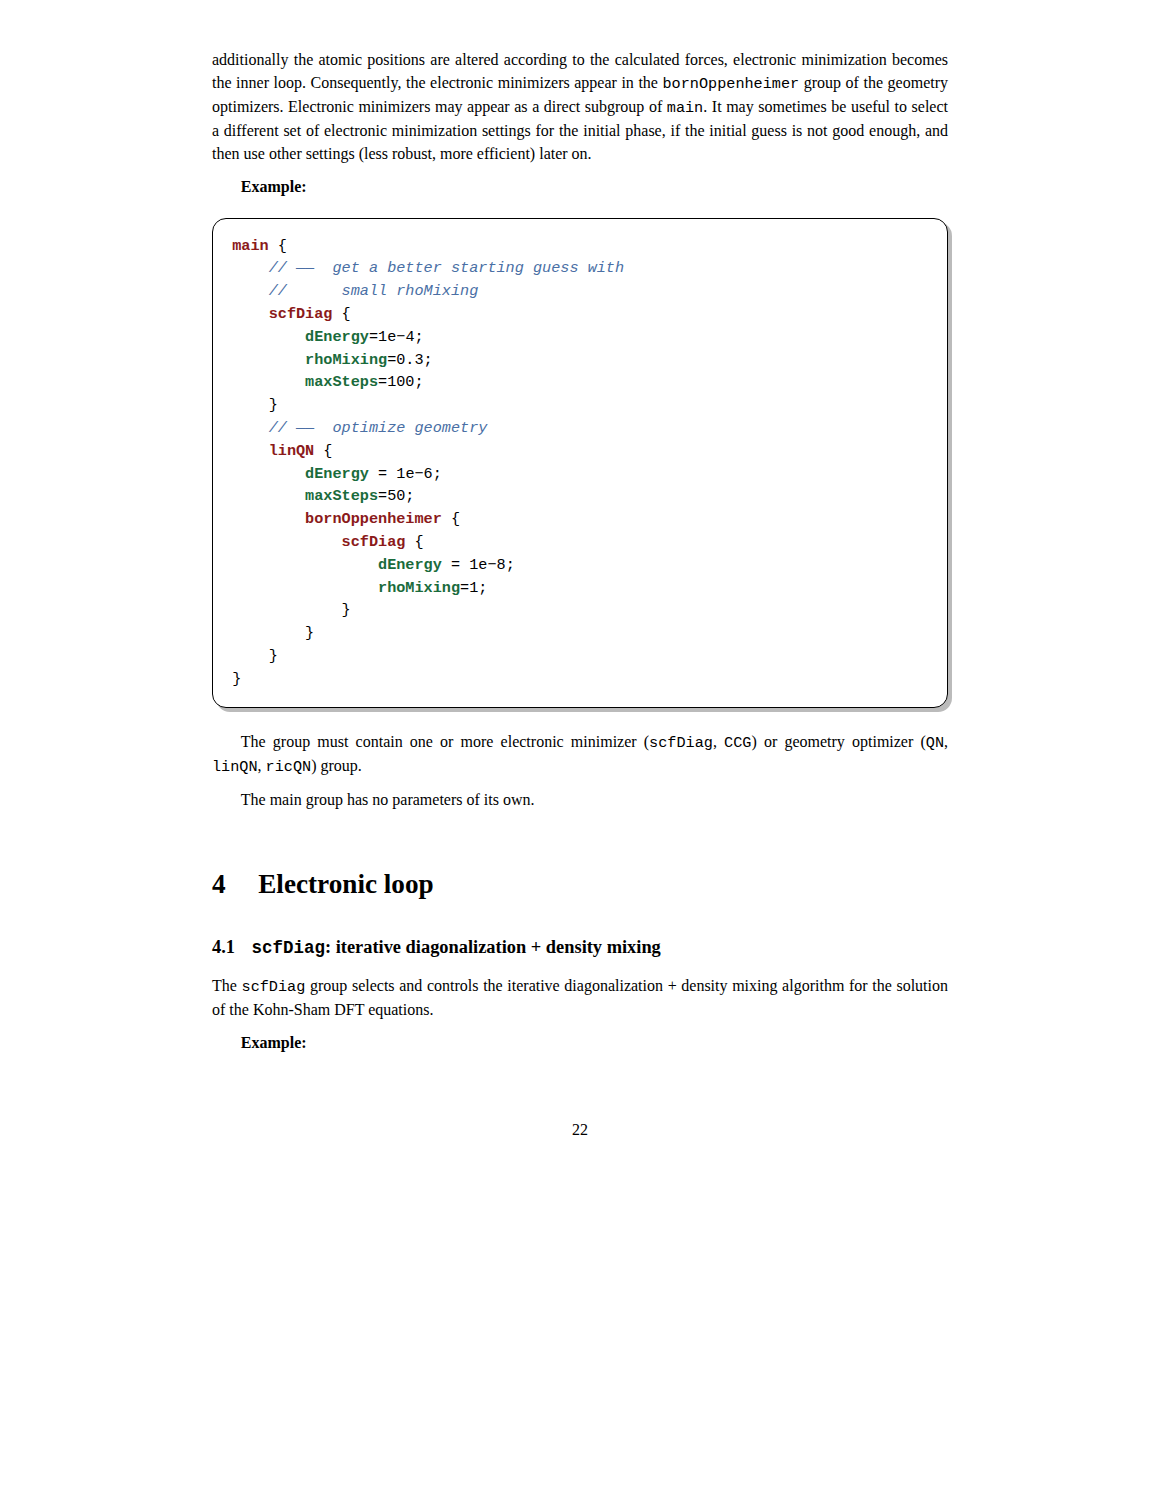additionally the atomic positions are altered according to the calculated forces, electronic minimization becomes the inner loop. Consequently, the electronic minimizers appear in the bornOppenheimer group of the geometry optimizers. Electronic minimizers may appear as a direct subgroup of main. It may sometimes be useful to select a different set of electronic minimization settings for the initial phase, if the initial guess is not good enough, and then use other settings (less robust, more efficient) later on.
Example:
main {
    // ——  get a better starting guess with
    //      small rhoMixing
    scfDiag {
        dEnergy=1e−4;
        rhoMixing=0.3;
        maxSteps=100;
    }
    // ——  optimize geometry
    linQN {
        dEnergy = 1e−6;
        maxSteps=50;
        bornOppenheimer {
            scfDiag {
                dEnergy = 1e−8;
                rhoMixing=1;
            }
        }
    }
}
The group must contain one or more electronic minimizer (scfDiag, CCG) or geometry optimizer (QN, linQN, ricQN) group.
The main group has no parameters of its own.
4 Electronic loop
4.1 scfDiag: iterative diagonalization + density mixing
The scfDiag group selects and controls the iterative diagonalization + density mixing algorithm for the solution of the Kohn-Sham DFT equations.
Example:
22